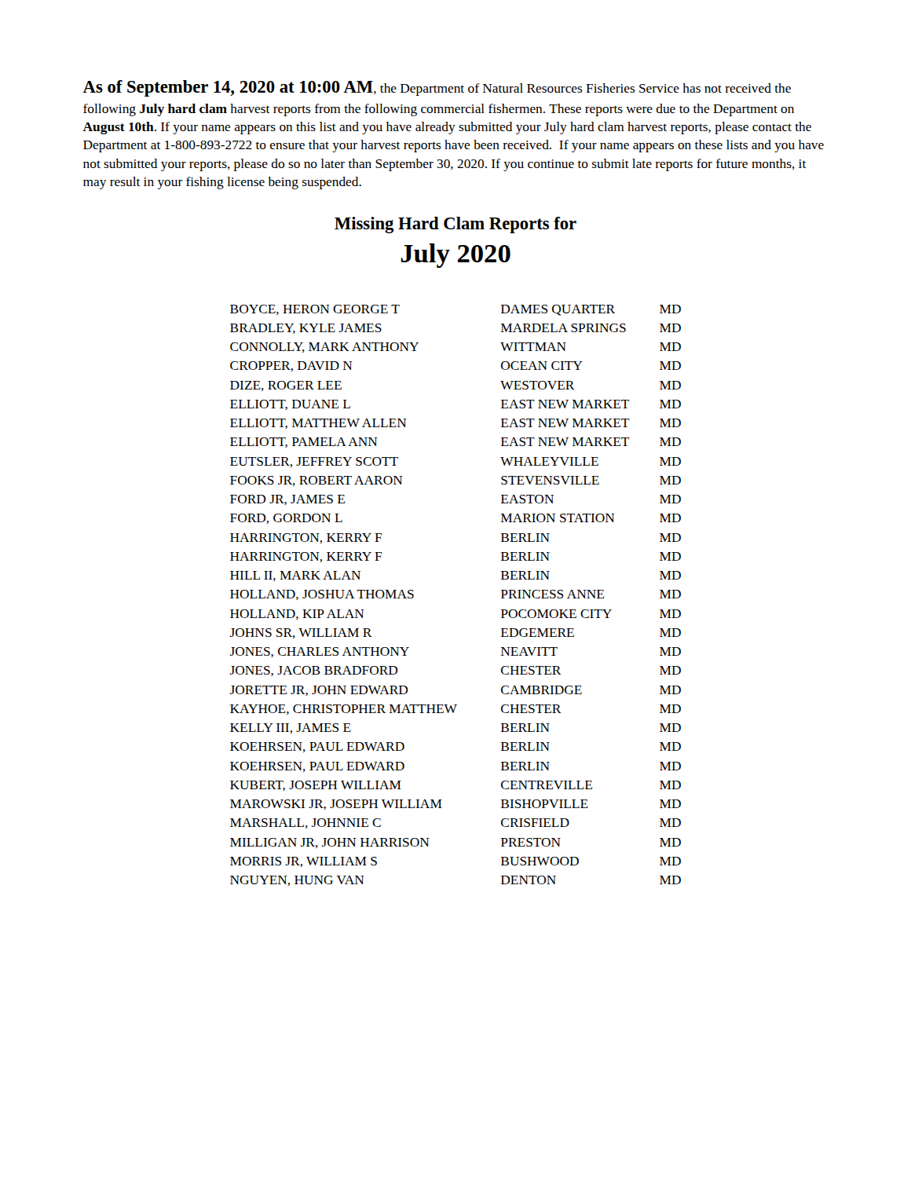As of September 14, 2020 at 10:00 AM, the Department of Natural Resources Fisheries Service has not received the following July hard clam harvest reports from the following commercial fishermen. These reports were due to the Department on August 10th. If your name appears on this list and you have already submitted your July hard clam harvest reports, please contact the Department at 1-800-893-2722 to ensure that your harvest reports have been received. If your name appears on these lists and you have not submitted your reports, please do so no later than September 30, 2020. If you continue to submit late reports for future months, it may result in your fishing license being suspended.
Missing Hard Clam Reports for July 2020
| BOYCE, HERON GEORGE T | DAMES QUARTER | MD |
| BRADLEY, KYLE JAMES | MARDELA SPRINGS | MD |
| CONNOLLY, MARK ANTHONY | WITTMAN | MD |
| CROPPER, DAVID N | OCEAN CITY | MD |
| DIZE, ROGER LEE | WESTOVER | MD |
| ELLIOTT, DUANE L | EAST NEW MARKET | MD |
| ELLIOTT, MATTHEW ALLEN | EAST NEW MARKET | MD |
| ELLIOTT, PAMELA ANN | EAST NEW MARKET | MD |
| EUTSLER, JEFFREY SCOTT | WHALEYVILLE | MD |
| FOOKS JR, ROBERT AARON | STEVENSVILLE | MD |
| FORD JR, JAMES E | EASTON | MD |
| FORD, GORDON L | MARION STATION | MD |
| HARRINGTON, KERRY F | BERLIN | MD |
| HARRINGTON, KERRY F | BERLIN | MD |
| HILL II, MARK ALAN | BERLIN | MD |
| HOLLAND, JOSHUA THOMAS | PRINCESS ANNE | MD |
| HOLLAND, KIP ALAN | POCOMOKE CITY | MD |
| JOHNS SR, WILLIAM R | EDGEMERE | MD |
| JONES, CHARLES ANTHONY | NEAVITT | MD |
| JONES, JACOB BRADFORD | CHESTER | MD |
| JORETTE JR, JOHN EDWARD | CAMBRIDGE | MD |
| KAYHOE, CHRISTOPHER MATTHEW | CHESTER | MD |
| KELLY III, JAMES E | BERLIN | MD |
| KOEHRSEN, PAUL EDWARD | BERLIN | MD |
| KOEHRSEN, PAUL EDWARD | BERLIN | MD |
| KUBERT, JOSEPH WILLIAM | CENTREVILLE | MD |
| MAROWSKI JR, JOSEPH WILLIAM | BISHOPVILLE | MD |
| MARSHALL, JOHNNIE C | CRISFIELD | MD |
| MILLIGAN JR, JOHN HARRISON | PRESTON | MD |
| MORRIS JR, WILLIAM S | BUSHWOOD | MD |
| NGUYEN, HUNG VAN | DENTON | MD |